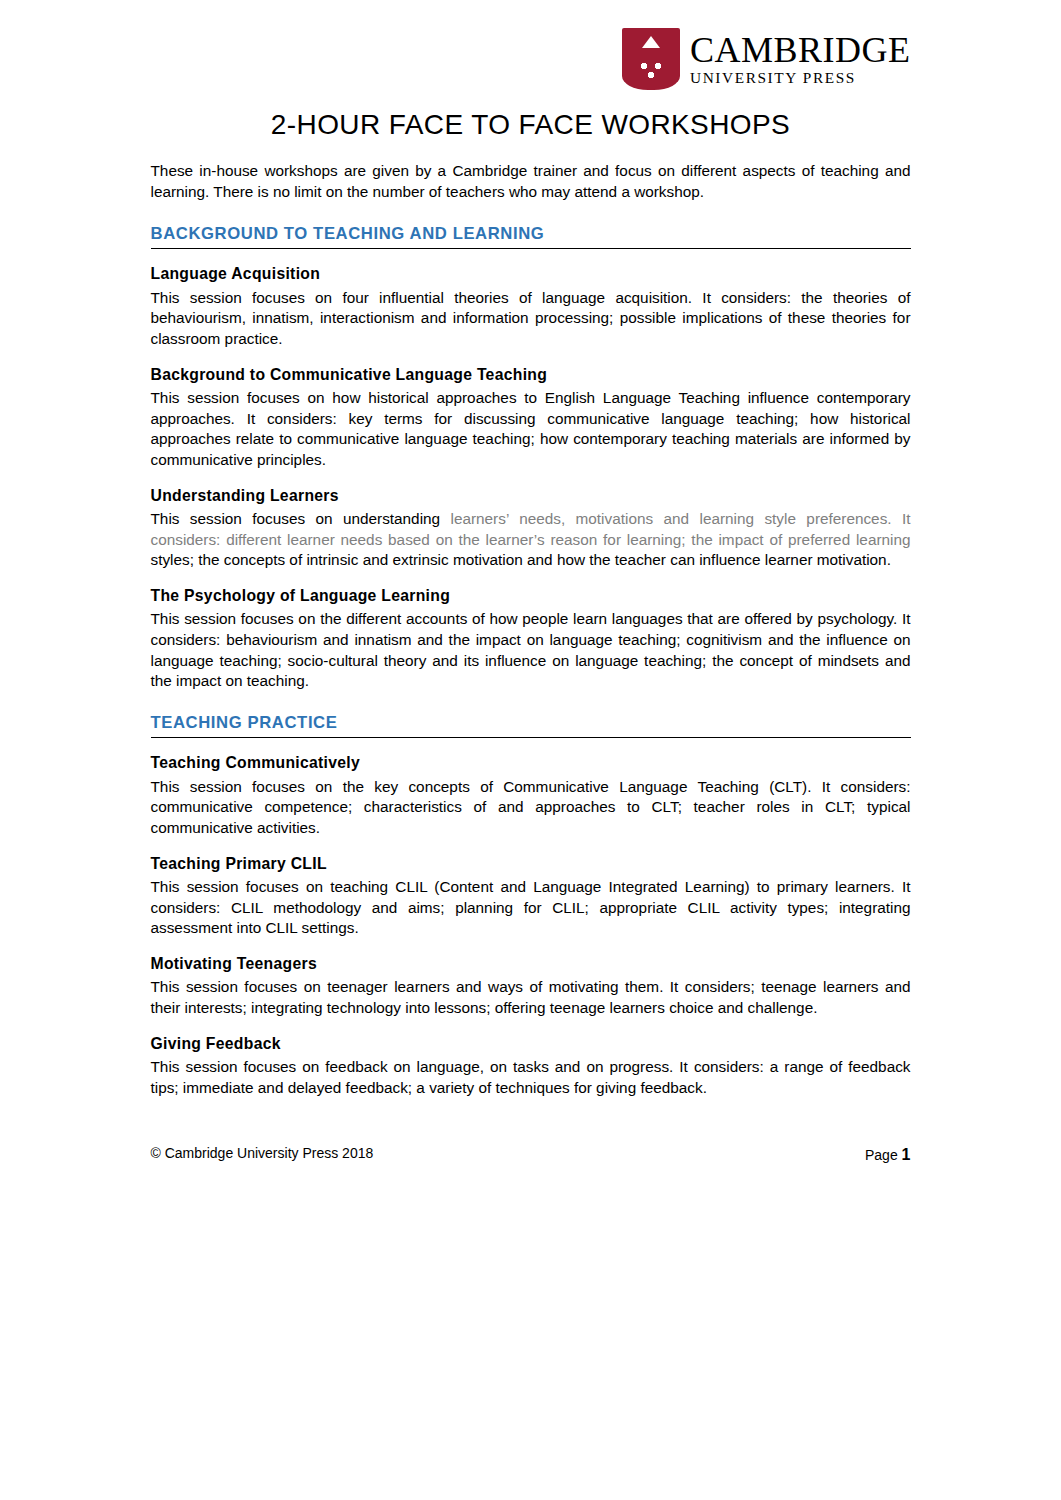CAMBRIDGE UNIVERSITY PRESS
2-HOUR FACE TO FACE WORKSHOPS
These in-house workshops are given by a Cambridge trainer and focus on different aspects of teaching and learning. There is no limit on the number of teachers who may attend a workshop.
BACKGROUND TO TEACHING AND LEARNING
Language Acquisition
This session focuses on four influential theories of language acquisition. It considers: the theories of behaviourism, innatism, interactionism and information processing; possible implications of these theories for classroom practice.
Background to Communicative Language Teaching
This session focuses on how historical approaches to English Language Teaching influence contemporary approaches. It considers: key terms for discussing communicative language teaching; how historical approaches relate to communicative language teaching; how contemporary teaching materials are informed by communicative principles.
Understanding Learners
This session focuses on understanding learners’ needs, motivations and learning style preferences. It considers: different learner needs based on the learner’s reason for learning; the impact of preferred learning styles; the concepts of intrinsic and extrinsic motivation and how the teacher can influence learner motivation.
The Psychology of Language Learning
This session focuses on the different accounts of how people learn languages that are offered by psychology. It considers: behaviourism and innatism and the impact on language teaching; cognitivism and the influence on language teaching; socio-cultural theory and its influence on language teaching; the concept of mindsets and the impact on teaching.
TEACHING PRACTICE
Teaching Communicatively
This session focuses on the key concepts of Communicative Language Teaching (CLT). It considers: communicative competence; characteristics of and approaches to CLT; teacher roles in CLT; typical communicative activities.
Teaching Primary CLIL
This session focuses on teaching CLIL (Content and Language Integrated Learning) to primary learners. It considers: CLIL methodology and aims; planning for CLIL; appropriate CLIL activity types; integrating assessment into CLIL settings.
Motivating Teenagers
This session focuses on teenager learners and ways of motivating them. It considers; teenage learners and their interests; integrating technology into lessons; offering teenage learners choice and challenge.
Giving Feedback
This session focuses on feedback on language, on tasks and on progress. It considers: a range of feedback tips; immediate and delayed feedback; a variety of techniques for giving feedback.
© Cambridge University Press 2018 Page 1